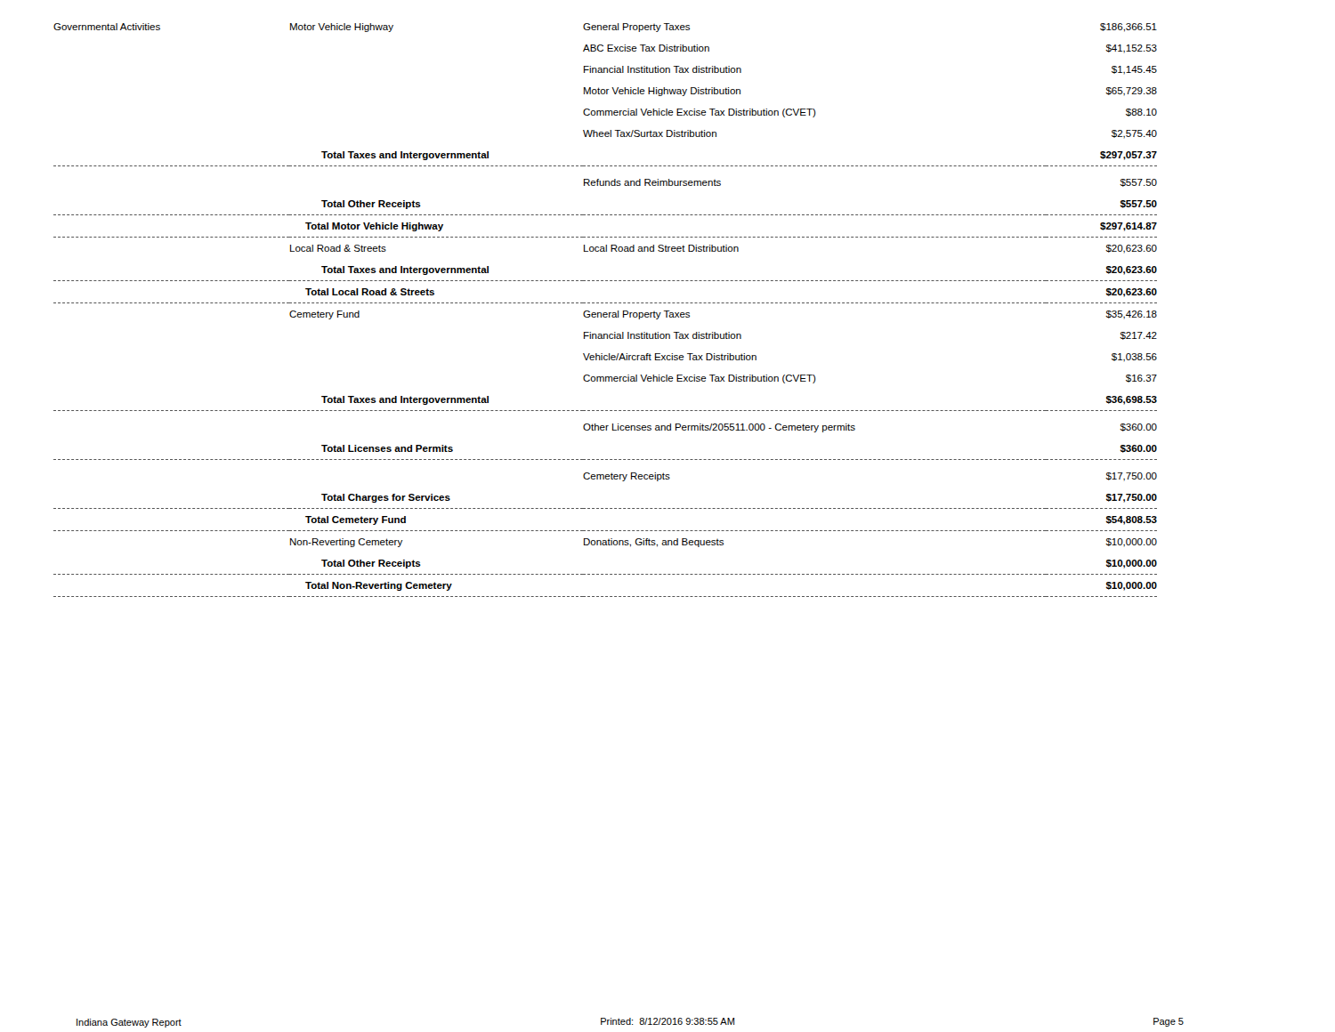| Governmental Activities | Motor Vehicle Highway | General Property Taxes | $186,366.51 |
| | | ABC Excise Tax Distribution | $41,152.53 |
| | | Financial Institution Tax distribution | $1,145.45 |
| | | Motor Vehicle Highway Distribution | $65,729.38 |
| | | Commercial Vehicle Excise Tax Distribution (CVET) | $88.10 |
| | | Wheel Tax/Surtax Distribution | $2,575.40 |
| | Total Taxes and Intergovernmental | | $297,057.37 |
| | | Refunds and Reimbursements | $557.50 |
| | Total Other Receipts | | $557.50 |
| | Total Motor Vehicle Highway | | $297,614.87 |
| | Local Road & Streets | Local Road and Street Distribution | $20,623.60 |
| | Total Taxes and Intergovernmental | | $20,623.60 |
| | Total Local Road & Streets | | $20,623.60 |
| | Cemetery Fund | General Property Taxes | $35,426.18 |
| | | Financial Institution Tax distribution | $217.42 |
| | | Vehicle/Aircraft Excise Tax Distribution | $1,038.56 |
| | | Commercial Vehicle Excise Tax Distribution (CVET) | $16.37 |
| | Total Taxes and Intergovernmental | | $36,698.53 |
| | | Other Licenses and Permits/205511.000 - Cemetery permits | $360.00 |
| | Total Licenses and Permits | | $360.00 |
| | | Cemetery Receipts | $17,750.00 |
| | Total Charges for Services | | $17,750.00 |
| | Total Cemetery Fund | | $54,808.53 |
| | Non-Reverting Cemetery | Donations, Gifts, and Bequests | $10,000.00 |
| | Total Other Receipts | | $10,000.00 |
| | Total Non-Reverting Cemetery | | $10,000.00 |
Indiana Gateway Report
gateway.ifionline.org
Printed: 8/12/2016 9:38:55 AM
Page 5